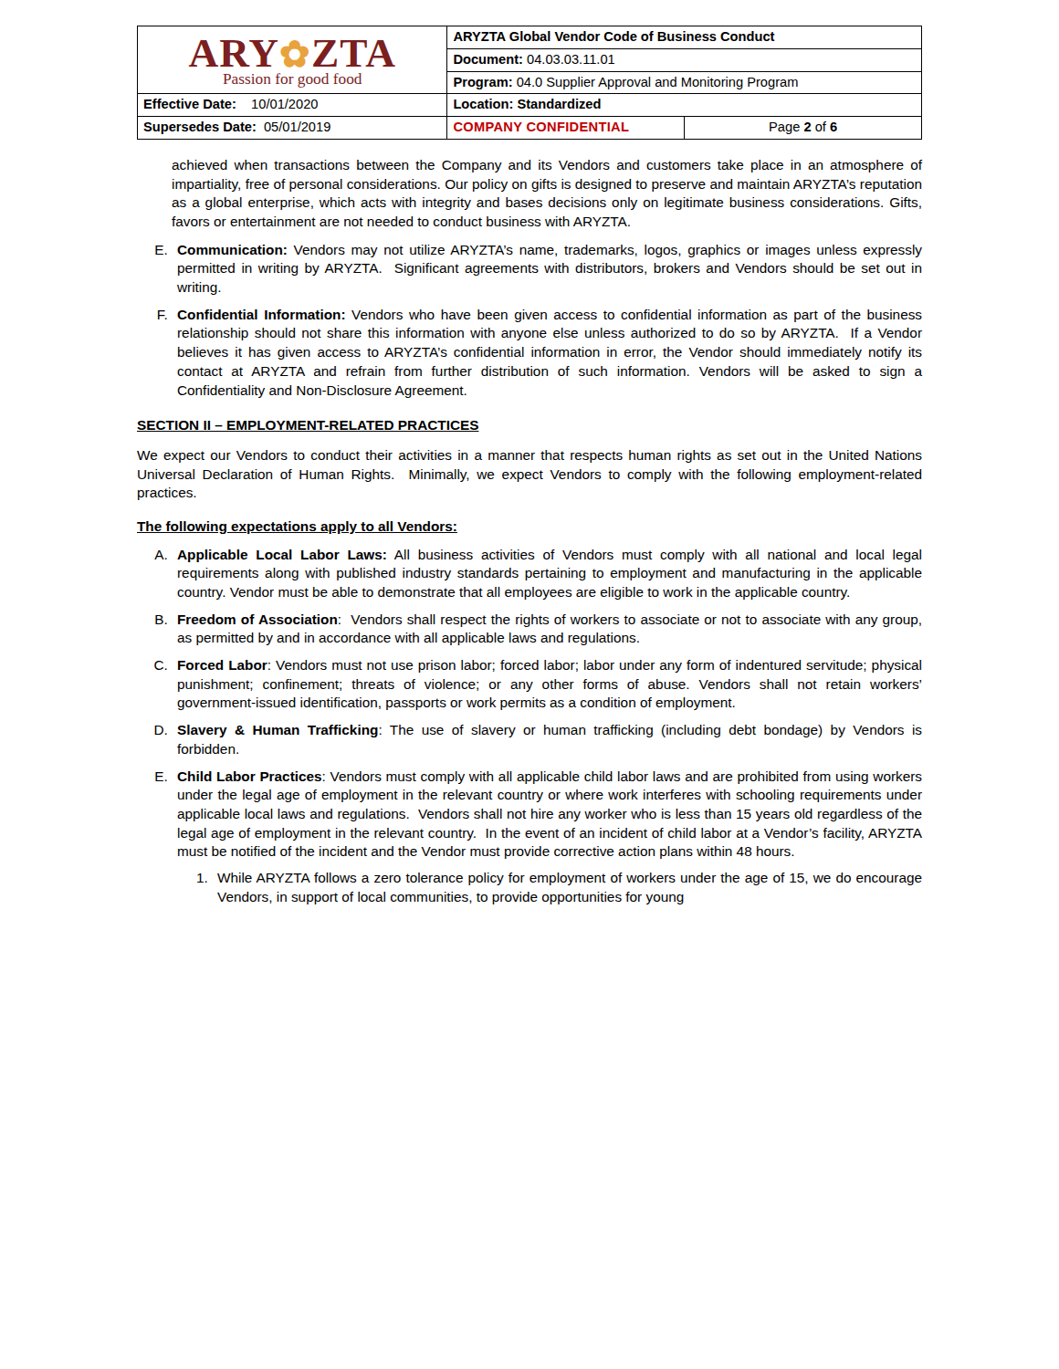| ARY ✿ ZTA Passion for good food | ARYZTA Global Vendor Code of Business Conduct |
| Document: 04.03.03.11.01 |
| Program: 04.0 Supplier Approval and Monitoring Program |
| Effective Date: 10/01/2020 | Location: Standardized |
| Supersedes Date: 05/01/2019 | COMPANY CONFIDENTIAL | Page 2 of 6 |
achieved when transactions between the Company and its Vendors and customers take place in an atmosphere of impartiality, free of personal considerations. Our policy on gifts is designed to preserve and maintain ARYZTA’s reputation as a global enterprise, which acts with integrity and bases decisions only on legitimate business considerations. Gifts, favors or entertainment are not needed to conduct business with ARYZTA.
Communication: Vendors may not utilize ARYZTA’s name, trademarks, logos, graphics or images unless expressly permitted in writing by ARYZTA. Significant agreements with distributors, brokers and Vendors should be set out in writing.
Confidential Information: Vendors who have been given access to confidential information as part of the business relationship should not share this information with anyone else unless authorized to do so by ARYZTA. If a Vendor believes it has given access to ARYZTA’s confidential information in error, the Vendor should immediately notify its contact at ARYZTA and refrain from further distribution of such information. Vendors will be asked to sign a Confidentiality and Non-Disclosure Agreement.
SECTION II – EMPLOYMENT-RELATED PRACTICES
We expect our Vendors to conduct their activities in a manner that respects human rights as set out in the United Nations Universal Declaration of Human Rights. Minimally, we expect Vendors to comply with the following employment-related practices.
The following expectations apply to all Vendors:
Applicable Local Labor Laws: All business activities of Vendors must comply with all national and local legal requirements along with published industry standards pertaining to employment and manufacturing in the applicable country. Vendor must be able to demonstrate that all employees are eligible to work in the applicable country.
Freedom of Association: Vendors shall respect the rights of workers to associate or not to associate with any group, as permitted by and in accordance with all applicable laws and regulations.
Forced Labor: Vendors must not use prison labor; forced labor; labor under any form of indentured servitude; physical punishment; confinement; threats of violence; or any other forms of abuse. Vendors shall not retain workers’ government-issued identification, passports or work permits as a condition of employment.
Slavery & Human Trafficking: The use of slavery or human trafficking (including debt bondage) by Vendors is forbidden.
Child Labor Practices: Vendors must comply with all applicable child labor laws and are prohibited from using workers under the legal age of employment in the relevant country or where work interferes with schooling requirements under applicable local laws and regulations. Vendors shall not hire any worker who is less than 15 years old regardless of the legal age of employment in the relevant country. In the event of an incident of child labor at a Vendor’s facility, ARYZTA must be notified of the incident and the Vendor must provide corrective action plans within 48 hours.
While ARYZTA follows a zero tolerance policy for employment of workers under the age of 15, we do encourage Vendors, in support of local communities, to provide opportunities for young